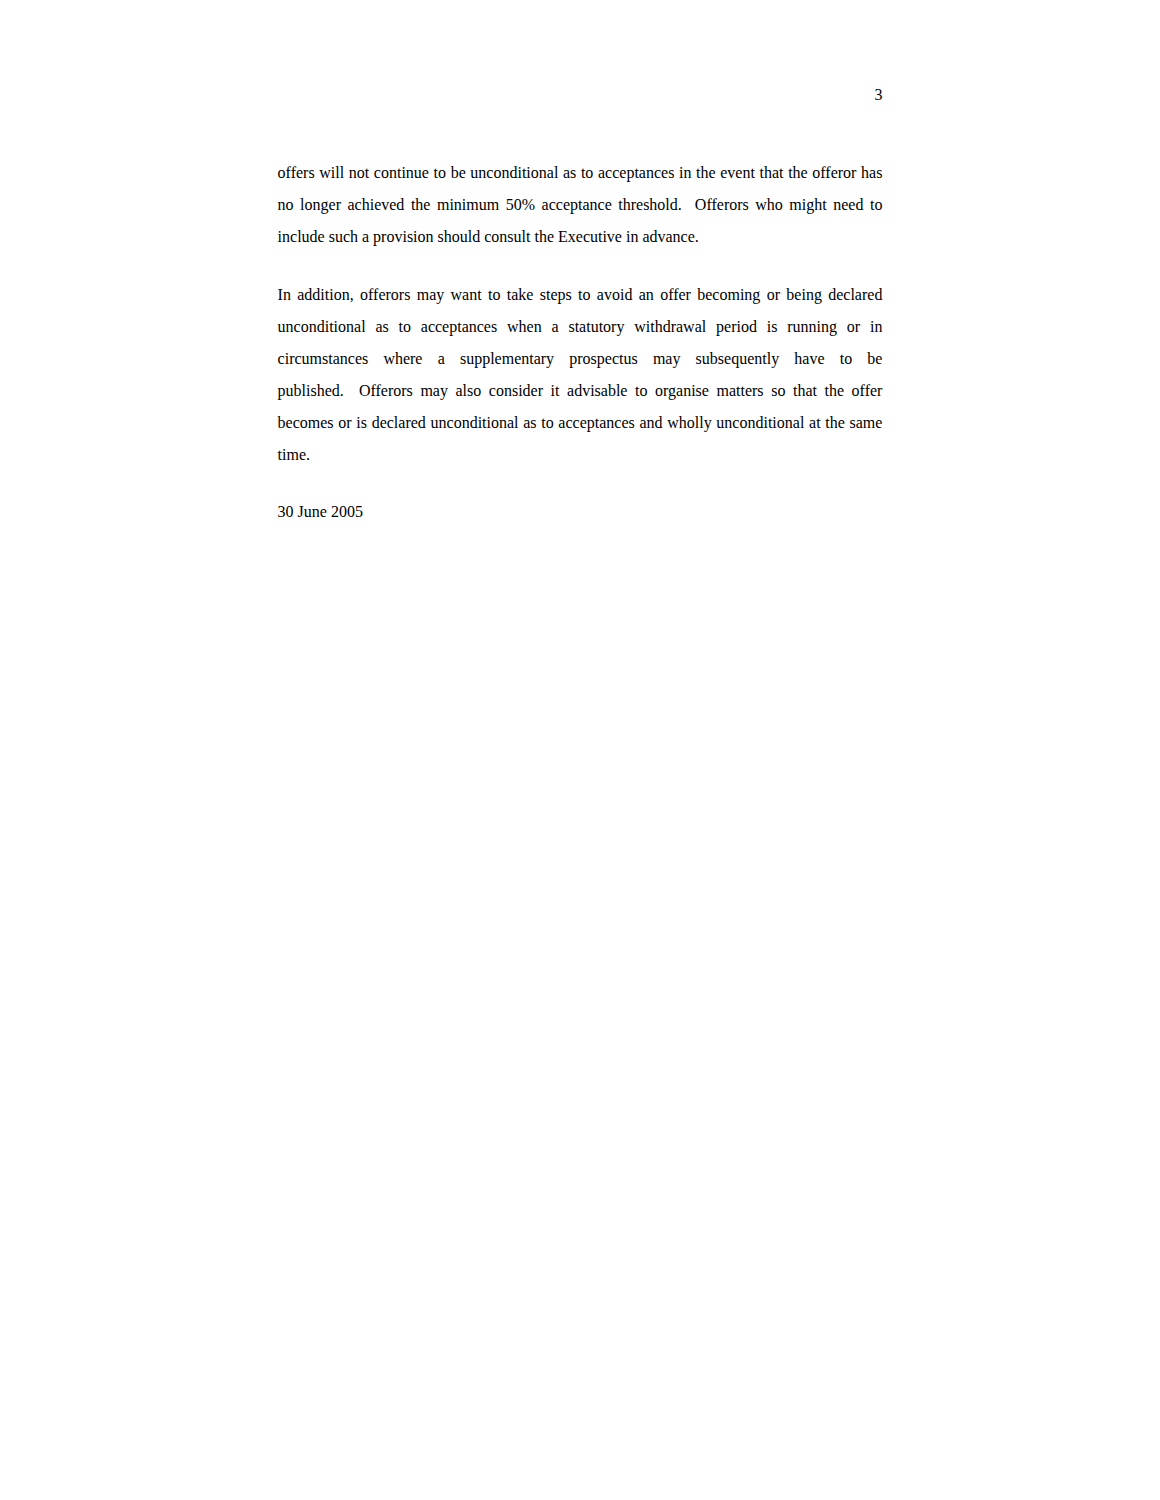3
offers will not continue to be unconditional as to acceptances in the event that the offeror has no longer achieved the minimum 50% acceptance threshold. Offerors who might need to include such a provision should consult the Executive in advance.
In addition, offerors may want to take steps to avoid an offer becoming or being declared unconditional as to acceptances when a statutory withdrawal period is running or in circumstances where a supplementary prospectus may subsequently have to be published. Offerors may also consider it advisable to organise matters so that the offer becomes or is declared unconditional as to acceptances and wholly unconditional at the same time.
30 June 2005